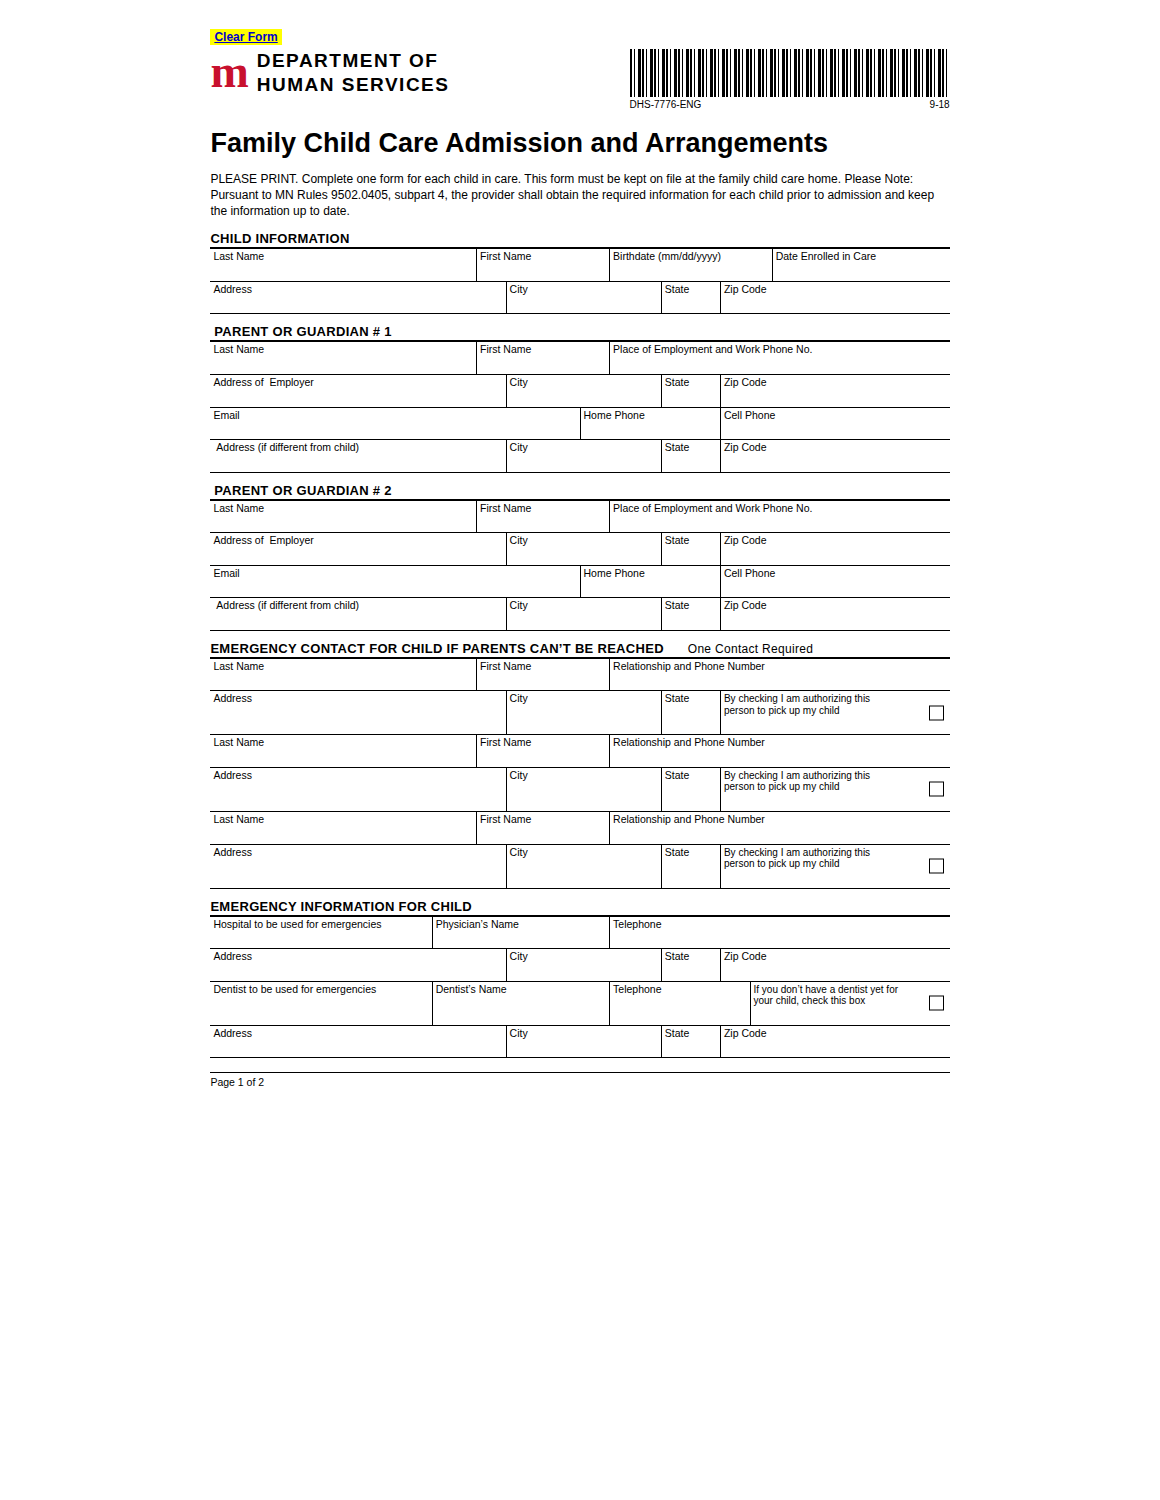Clear Form
m
DEPARTMENT OF
HUMAN SERVICES
DHS-7776-ENG 9-18
Family Child Care Admission and Arrangements
PLEASE PRINT. Complete one form for each child in care. This form must be kept on file at the family child care home. Please Note: Pursuant to MN Rules 9502.0405, subpart 4, the provider shall obtain the required information for each child prior to admission and keep the information up to date.
CHILD INFORMATION
| Last Name | First Name | Birthdate (mm/dd/yyyy) | Date Enrolled in Care |
| Address | City | State | Zip Code |
PARENT OR GUARDIAN # 1
| Last Name | First Name | Place of Employment and Work Phone No. |
| Address of Employer | City | State | Zip Code |
| Email | Home Phone | Cell Phone |
| Address (if different from child) | City | State | Zip Code |
PARENT OR GUARDIAN # 2
| Last Name | First Name | Place of Employment and Work Phone No. |
| Address of Employer | City | State | Zip Code |
| Email | Home Phone | Cell Phone |
| Address (if different from child) | City | State | Zip Code |
EMERGENCY CONTACT FOR CHILD IF PARENTS CAN’T BE REACHED One Contact Required
| Last Name | First Name | Relationship and Phone Number |
| Address | City | State | By checking I am authorizing this person to pick up my child |
| Last Name | First Name | Relationship and Phone Number |
| Address | City | State | By checking I am authorizing this person to pick up my child |
| Last Name | First Name | Relationship and Phone Number |
| Address | City | State | By checking I am authorizing this person to pick up my child |
EMERGENCY INFORMATION FOR CHILD
| Hospital to be used for emergencies | Physician’s Name | Telephone |
| Address | City | State | Zip Code |
| Dentist to be used for emergencies | Dentist’s Name | Telephone | If you don’t have a dentist yet for your child, check this box |
| Address | City | State | Zip Code |
Page 1 of 2